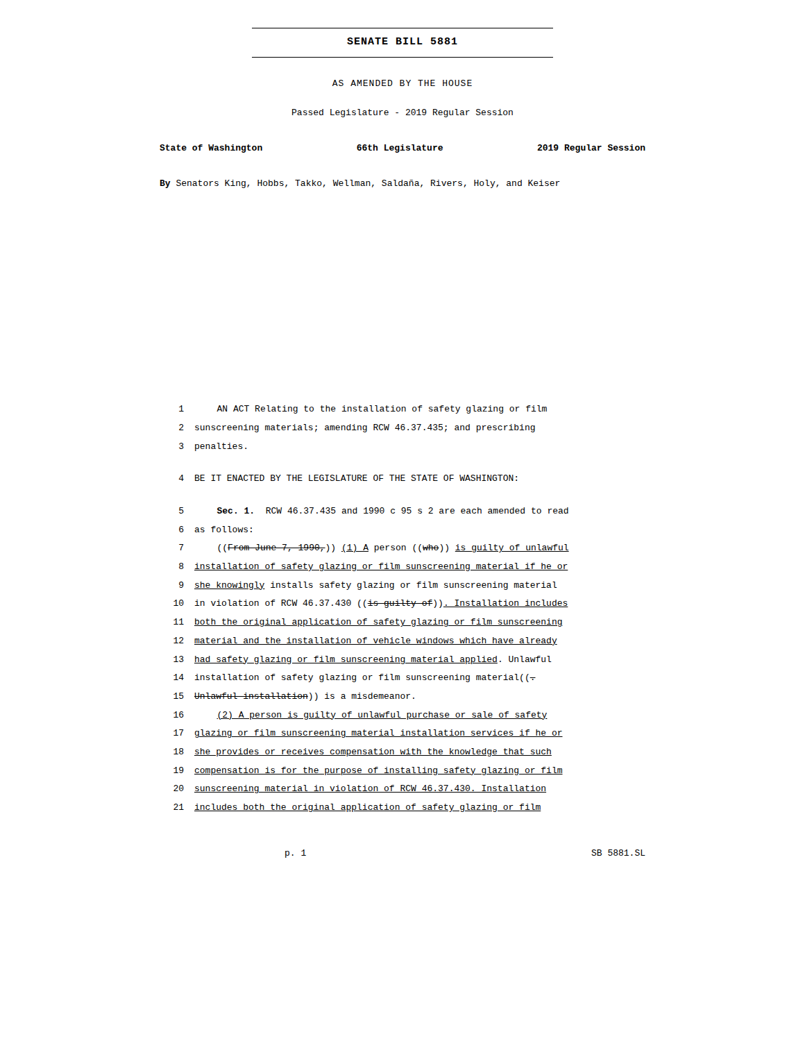SENATE BILL 5881
AS AMENDED BY THE HOUSE
Passed Legislature - 2019 Regular Session
State of Washington 66th Legislature 2019 Regular Session
By Senators King, Hobbs, Takko, Wellman, Saldaña, Rivers, Holy, and Keiser
| 1 | AN ACT Relating to the installation of safety glazing or film |
| 2 | sunscreening materials; amending RCW 46.37.435; and prescribing |
| 3 | penalties. |
| 4 | BE IT ENACTED BY THE LEGISLATURE OF THE STATE OF WASHINGTON: |
| 5 | Sec. 1. RCW 46.37.435 and 1990 c 95 s 2 are each amended to read |
| 6 | as follows: |
| 7 | (( From June 7, 1990, )) (1) A person (( who )) is guilty of unlawful |
| 8 | installation of safety glazing or film sunscreening material if he or |
| 9 | she knowingly installs safety glazing or film sunscreening material |
| 10 | in violation of RCW 46.37.430 (( is guilty of )) . Installation includes |
| 11 | both the original application of safety glazing or film sunscreening |
| 12 | material and the installation of vehicle windows which have already |
| 13 | had safety glazing or film sunscreening material applied . Unlawful |
| 14 | installation of safety glazing or film sunscreening material(( . |
| 15 | Unlawful installation )) is a misdemeanor. |
| 16 | (2) A person is guilty of unlawful purchase or sale of safety |
| 17 | glazing or film sunscreening material installation services if he or |
| 18 | she provides or receives compensation with the knowledge that such |
| 19 | compensation is for the purpose of installing safety glazing or film |
| 20 | sunscreening material in violation of RCW 46.37.430. Installation |
| 21 | includes both the original application of safety glazing or film |
p. 1 SB 5881.SL